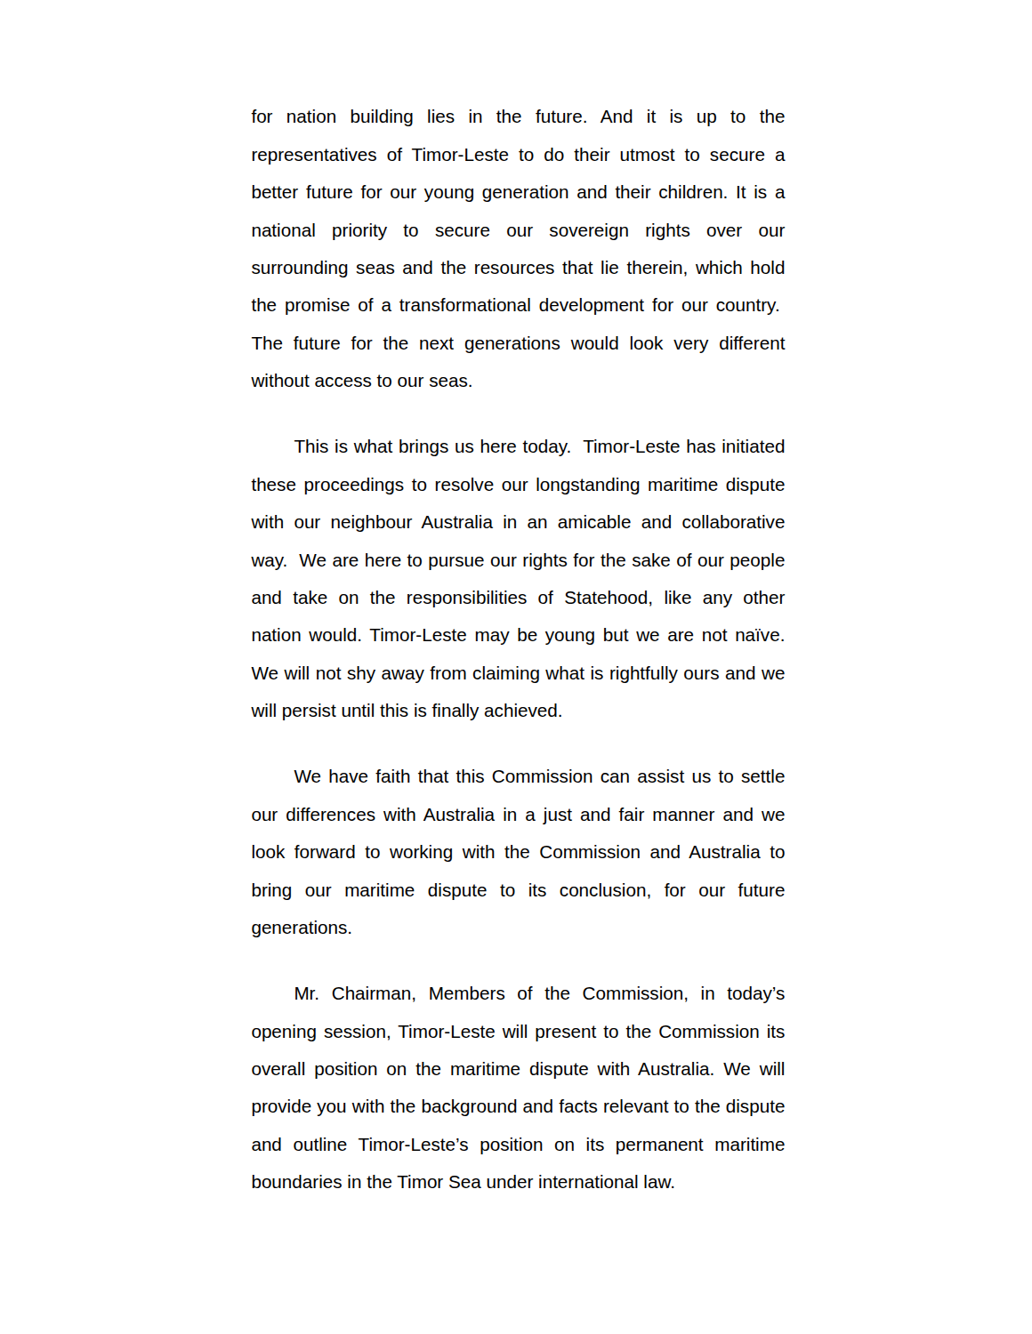for nation building lies in the future. And it is up to the representatives of Timor-Leste to do their utmost to secure a better future for our young generation and their children. It is a national priority to secure our sovereign rights over our surrounding seas and the resources that lie therein, which hold the promise of a transformational development for our country. The future for the next generations would look very different without access to our seas.
This is what brings us here today. Timor-Leste has initiated these proceedings to resolve our longstanding maritime dispute with our neighbour Australia in an amicable and collaborative way. We are here to pursue our rights for the sake of our people and take on the responsibilities of Statehood, like any other nation would. Timor-Leste may be young but we are not naïve. We will not shy away from claiming what is rightfully ours and we will persist until this is finally achieved.
We have faith that this Commission can assist us to settle our differences with Australia in a just and fair manner and we look forward to working with the Commission and Australia to bring our maritime dispute to its conclusion, for our future generations.
Mr. Chairman, Members of the Commission, in today’s opening session, Timor-Leste will present to the Commission its overall position on the maritime dispute with Australia. We will provide you with the background and facts relevant to the dispute and outline Timor-Leste’s position on its permanent maritime boundaries in the Timor Sea under international law.